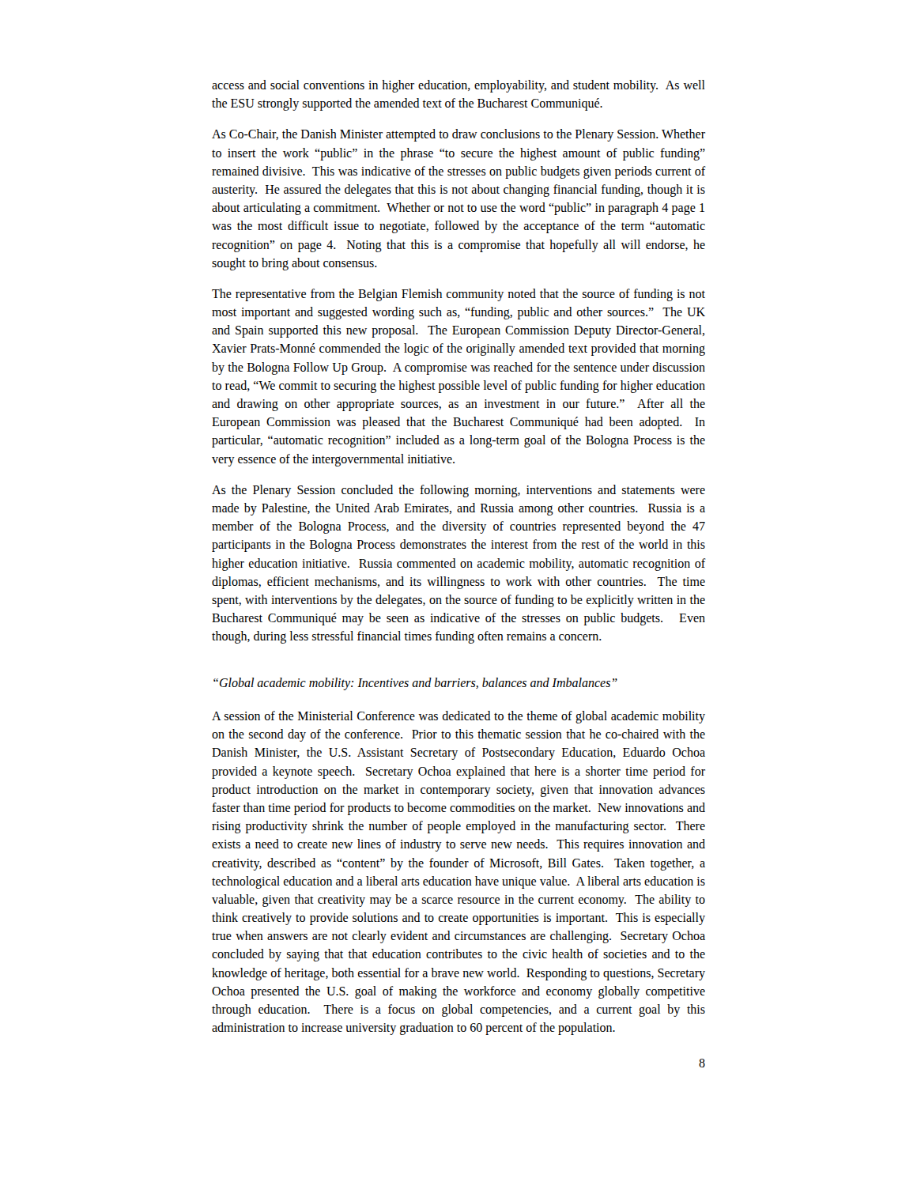access and social conventions in higher education, employability, and student mobility. As well the ESU strongly supported the amended text of the Bucharest Communiqué.
As Co-Chair, the Danish Minister attempted to draw conclusions to the Plenary Session. Whether to insert the work “public” in the phrase “to secure the highest amount of public funding” remained divisive. This was indicative of the stresses on public budgets given periods current of austerity. He assured the delegates that this is not about changing financial funding, though it is about articulating a commitment. Whether or not to use the word “public” in paragraph 4 page 1 was the most difficult issue to negotiate, followed by the acceptance of the term “automatic recognition” on page 4. Noting that this is a compromise that hopefully all will endorse, he sought to bring about consensus.
The representative from the Belgian Flemish community noted that the source of funding is not most important and suggested wording such as, “funding, public and other sources.” The UK and Spain supported this new proposal. The European Commission Deputy Director-General, Xavier Prats-Monné commended the logic of the originally amended text provided that morning by the Bologna Follow Up Group. A compromise was reached for the sentence under discussion to read, “We commit to securing the highest possible level of public funding for higher education and drawing on other appropriate sources, as an investment in our future.” After all the European Commission was pleased that the Bucharest Communiqué had been adopted. In particular, “automatic recognition” included as a long-term goal of the Bologna Process is the very essence of the intergovernmental initiative.
As the Plenary Session concluded the following morning, interventions and statements were made by Palestine, the United Arab Emirates, and Russia among other countries. Russia is a member of the Bologna Process, and the diversity of countries represented beyond the 47 participants in the Bologna Process demonstrates the interest from the rest of the world in this higher education initiative. Russia commented on academic mobility, automatic recognition of diplomas, efficient mechanisms, and its willingness to work with other countries. The time spent, with interventions by the delegates, on the source of funding to be explicitly written in the Bucharest Communiqué may be seen as indicative of the stresses on public budgets. Even though, during less stressful financial times funding often remains a concern.
“Global academic mobility: Incentives and barriers, balances and Imbalances”
A session of the Ministerial Conference was dedicated to the theme of global academic mobility on the second day of the conference. Prior to this thematic session that he co-chaired with the Danish Minister, the U.S. Assistant Secretary of Postsecondary Education, Eduardo Ochoa provided a keynote speech. Secretary Ochoa explained that here is a shorter time period for product introduction on the market in contemporary society, given that innovation advances faster than time period for products to become commodities on the market. New innovations and rising productivity shrink the number of people employed in the manufacturing sector. There exists a need to create new lines of industry to serve new needs. This requires innovation and creativity, described as “content” by the founder of Microsoft, Bill Gates. Taken together, a technological education and a liberal arts education have unique value. A liberal arts education is valuable, given that creativity may be a scarce resource in the current economy. The ability to think creatively to provide solutions and to create opportunities is important. This is especially true when answers are not clearly evident and circumstances are challenging. Secretary Ochoa concluded by saying that that education contributes to the civic health of societies and to the knowledge of heritage, both essential for a brave new world. Responding to questions, Secretary Ochoa presented the U.S. goal of making the workforce and economy globally competitive through education. There is a focus on global competencies, and a current goal by this administration to increase university graduation to 60 percent of the population.
8